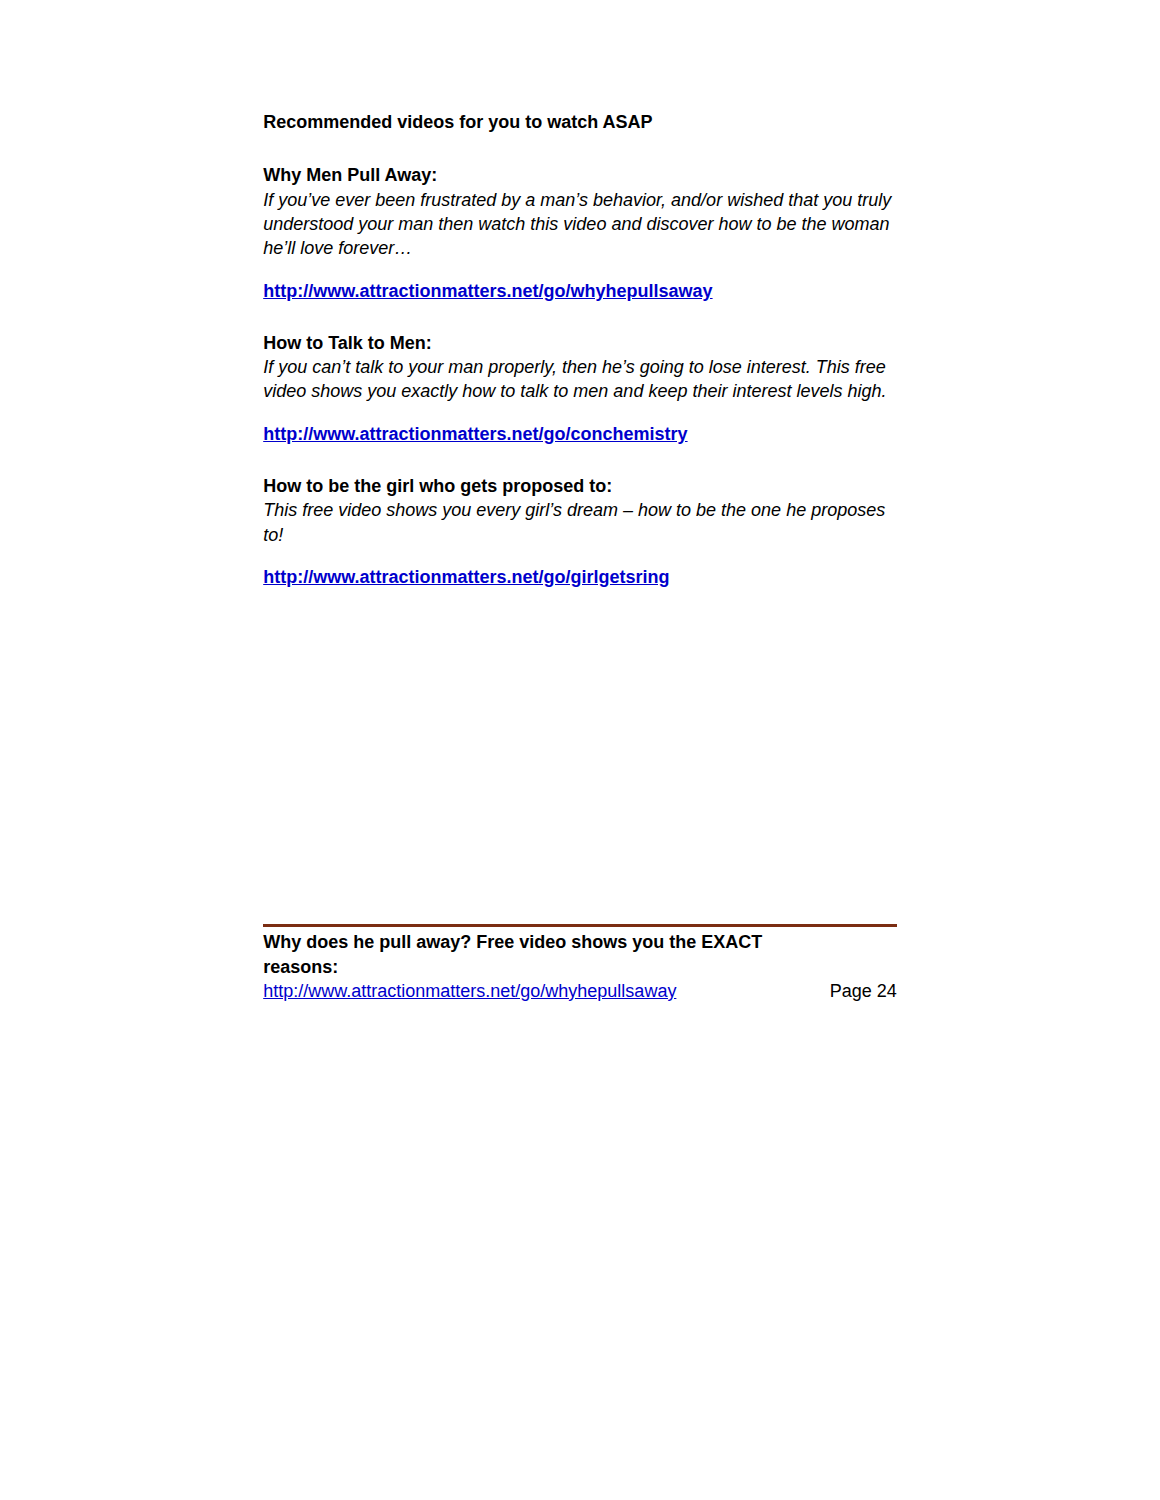Recommended videos for you to watch ASAP
Why Men Pull Away:
If you’ve ever been frustrated by a man’s behavior, and/or wished that you truly understood your man then watch this video and discover how to be the woman he’ll love forever…
http://www.attractionmatters.net/go/whyhepullsaway
How to Talk to Men:
If you can’t talk to your man properly, then he’s going to lose interest. This free video shows you exactly how to talk to men and keep their interest levels high.
http://www.attractionmatters.net/go/conchemistry
How to be the girl who gets proposed to:
This free video shows you every girl’s dream – how to be the one he proposes to!
http://www.attractionmatters.net/go/girlgetsring
Why does he pull away? Free video shows you the EXACT reasons: http://www.attractionmatters.net/go/whyhepullsaway
Page 24